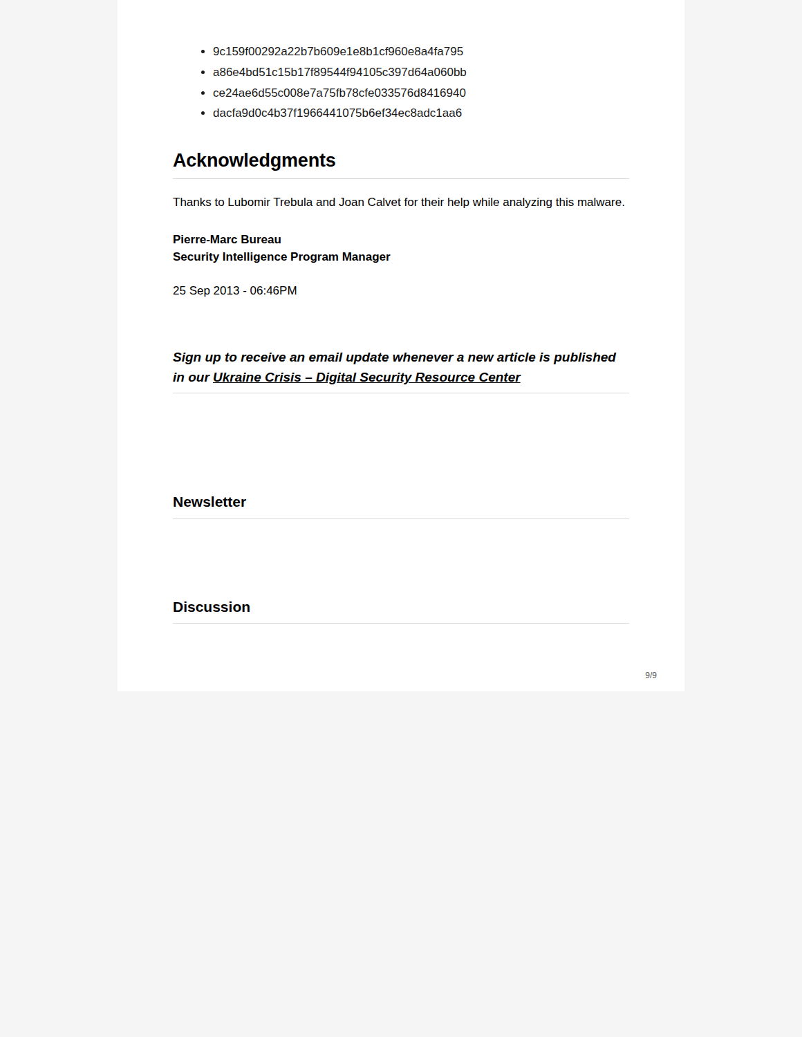9c159f00292a22b7b609e1e8b1cf960e8a4fa795
a86e4bd51c15b17f89544f94105c397d64a060bb
ce24ae6d55c008e7a75fb78cfe033576d8416940
dacfa9d0c4b37f1966441075b6ef34ec8adc1aa6
Acknowledgments
Thanks to Lubomir Trebula and Joan Calvet for their help while analyzing this malware.
Pierre-Marc Bureau
Security Intelligence Program Manager
25 Sep 2013 - 06:46PM
Sign up to receive an email update whenever a new article is published in our Ukraine Crisis – Digital Security Resource Center
Newsletter
Discussion
9/9